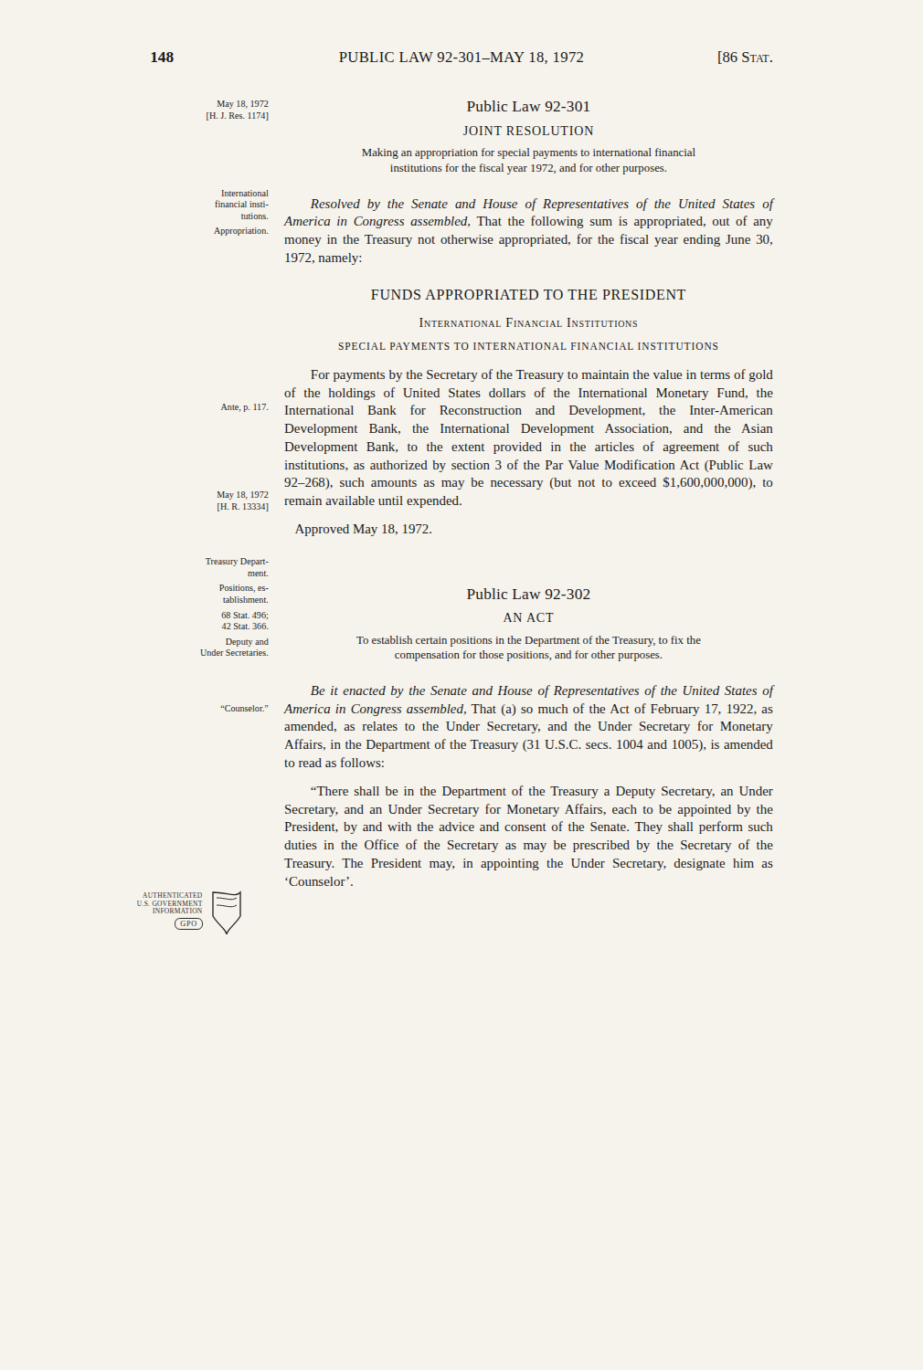148
PUBLIC LAW 92-301–MAY 18, 1972
[86 Stat.
May 18, 1972
[H. J. Res. 1174]
International
financial insti-
tutions.
Appropriation.
Ante, p. 117.
May 18, 1972
[H. R. 13334]
Treasury Depart-
ment.
Positions, es-
tablishment.
68 Stat. 496;
42 Stat. 366.
Deputy and
Under Secretaries.
“Counselor.”
Public Law 92-301
JOINT RESOLUTION
Making an appropriation for special payments to international financial
institutions for the fiscal year 1972, and for other purposes.
Resolved by the Senate and House of Representatives of the United States of America in Congress assembled, That the following sum is appropriated, out of any money in the Treasury not otherwise appropriated, for the fiscal year ending June 30, 1972, namely:
FUNDS APPROPRIATED TO THE PRESIDENT
International Financial Institutions
special payments to international financial institutions
For payments by the Secretary of the Treasury to maintain the value in terms of gold of the holdings of United States dollars of the International Monetary Fund, the International Bank for Reconstruction and Development, the Inter-American Development Bank, the International Development Association, and the Asian Development Bank, to the extent provided in the articles of agreement of such institutions, as authorized by section 3 of the Par Value Modification Act (Public Law 92–268), such amounts as may be necessary (but not to exceed $1,600,000,000), to remain available until expended.
Approved May 18, 1972.
Public Law 92-302
AN ACT
To establish certain positions in the Department of the Treasury, to fix the
compensation for those positions, and for other purposes.
Be it enacted by the Senate and House of Representatives of the United States of America in Congress assembled, That (a) so much of the Act of February 17, 1922, as amended, as relates to the Under Secretary, and the Under Secretary for Monetary Affairs, in the Department of the Treasury (31 U.S.C. secs. 1004 and 1005), is amended to read as follows:
“There shall be in the Department of the Treasury a Deputy Secretary, an Under Secretary, and an Under Secretary for Monetary Affairs, each to be appointed by the President, by and with the advice and consent of the Senate. They shall perform such duties in the Office of the Secretary as may be prescribed by the Secretary of the Treasury. The President may, in appointing the Under Secretary, designate him as ‘Counselor’.
AUTHENTICATED
U.S. GOVERNMENT
INFORMATION
GPO